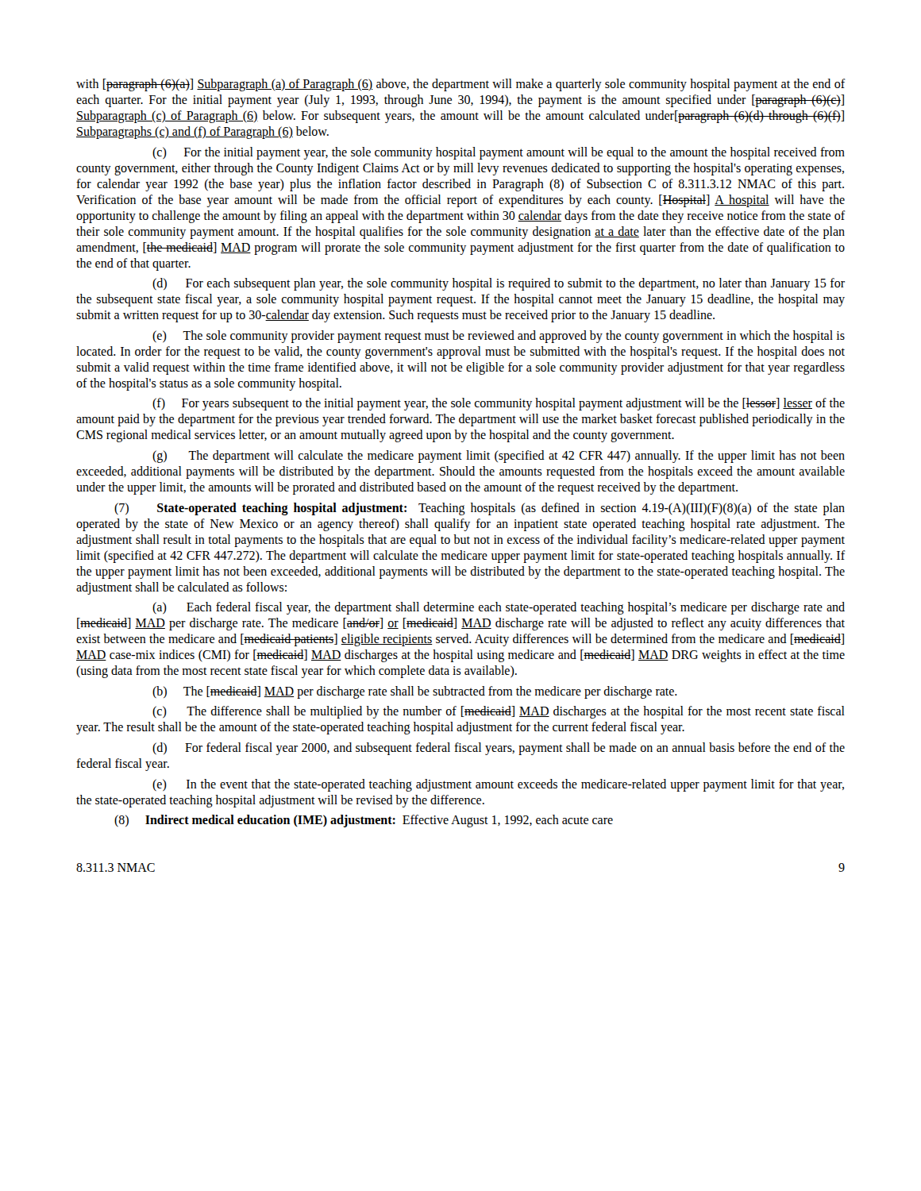with [paragraph (6)(a)] Subparagraph (a) of Paragraph (6) above, the department will make a quarterly sole community hospital payment at the end of each quarter. For the initial payment year (July 1, 1993, through June 30, 1994), the payment is the amount specified under [paragraph (6)(c)] Subparagraph (c) of Paragraph (6) below. For subsequent years, the amount will be the amount calculated under[paragraph (6)(d) through (6)(f)] Subparagraphs (c) and (f) of Paragraph (6) below.
(c) For the initial payment year, the sole community hospital payment amount will be equal to the amount the hospital received from county government, either through the County Indigent Claims Act or by mill levy revenues dedicated to supporting the hospital's operating expenses, for calendar year 1992 (the base year) plus the inflation factor described in Paragraph (8) of Subsection C of 8.311.3.12 NMAC of this part. Verification of the base year amount will be made from the official report of expenditures by each county. [Hospital] A hospital will have the opportunity to challenge the amount by filing an appeal with the department within 30 calendar days from the date they receive notice from the state of their sole community payment amount. If the hospital qualifies for the sole community designation at a date later than the effective date of the plan amendment, [the medicaid] MAD program will prorate the sole community payment adjustment for the first quarter from the date of qualification to the end of that quarter.
(d) For each subsequent plan year, the sole community hospital is required to submit to the department, no later than January 15 for the subsequent state fiscal year, a sole community hospital payment request. If the hospital cannot meet the January 15 deadline, the hospital may submit a written request for up to 30-calendar day extension. Such requests must be received prior to the January 15 deadline.
(e) The sole community provider payment request must be reviewed and approved by the county government in which the hospital is located. In order for the request to be valid, the county government's approval must be submitted with the hospital's request. If the hospital does not submit a valid request within the time frame identified above, it will not be eligible for a sole community provider adjustment for that year regardless of the hospital's status as a sole community hospital.
(f) For years subsequent to the initial payment year, the sole community hospital payment adjustment will be the [lessor] lesser of the amount paid by the department for the previous year trended forward. The department will use the market basket forecast published periodically in the CMS regional medical services letter, or an amount mutually agreed upon by the hospital and the county government.
(g) The department will calculate the medicare payment limit (specified at 42 CFR 447) annually. If the upper limit has not been exceeded, additional payments will be distributed by the department. Should the amounts requested from the hospitals exceed the amount available under the upper limit, the amounts will be prorated and distributed based on the amount of the request received by the department.
(7) State-operated teaching hospital adjustment: Teaching hospitals (as defined in section 4.19-(A)(III)(F)(8)(a) of the state plan operated by the state of New Mexico or an agency thereof) shall qualify for an inpatient state operated teaching hospital rate adjustment. The adjustment shall result in total payments to the hospitals that are equal to but not in excess of the individual facility’s medicare-related upper payment limit (specified at 42 CFR 447.272). The department will calculate the medicare upper payment limit for state-operated teaching hospitals annually. If the upper payment limit has not been exceeded, additional payments will be distributed by the department to the state-operated teaching hospital. The adjustment shall be calculated as follows:
(a) Each federal fiscal year, the department shall determine each state-operated teaching hospital’s medicare per discharge rate and [medicaid] MAD per discharge rate. The medicare [and/or] or [medicaid] MAD discharge rate will be adjusted to reflect any acuity differences that exist between the medicare and [medicaid patients] eligible recipients served. Acuity differences will be determined from the medicare and [medicaid] MAD case-mix indices (CMI) for [medicaid] MAD discharges at the hospital using medicare and [medicaid] MAD DRG weights in effect at the time (using data from the most recent state fiscal year for which complete data is available).
(b) The [medicaid] MAD per discharge rate shall be subtracted from the medicare per discharge rate.
(c) The difference shall be multiplied by the number of [medicaid] MAD discharges at the hospital for the most recent state fiscal year. The result shall be the amount of the state-operated teaching hospital adjustment for the current federal fiscal year.
(d) For federal fiscal year 2000, and subsequent federal fiscal years, payment shall be made on an annual basis before the end of the federal fiscal year.
(e) In the event that the state-operated teaching adjustment amount exceeds the medicare-related upper payment limit for that year, the state-operated teaching hospital adjustment will be revised by the difference.
(8) Indirect medical education (IME) adjustment: Effective August 1, 1992, each acute care
8.311.3 NMAC 9